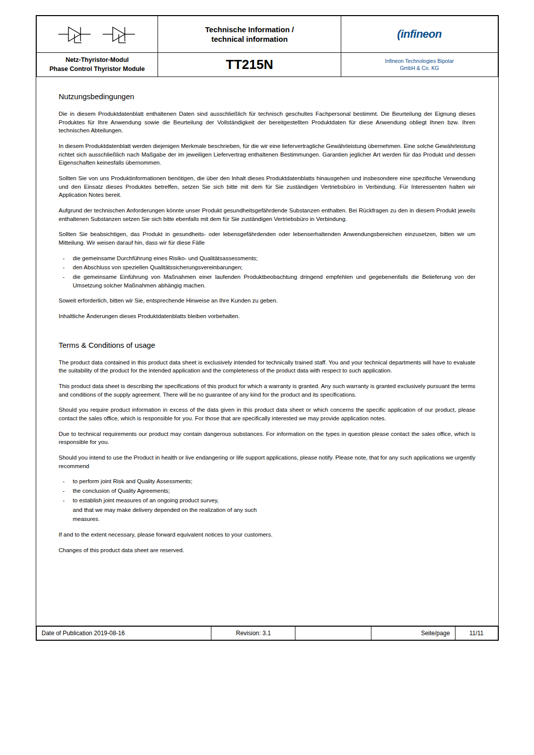| | Technische Information / technical information | (infineon |
| Netz-Thyristor-Modul Phase Control Thyristor Module | TT215N | Infineon Technologies Bipolar GmbH & Co. KG |
Nutzungsbedingungen
Die in diesem Produktdatenblatt enthaltenen Daten sind ausschließlich für technisch geschultes Fachpersonal bestimmt. Die Beurteilung der Eignung dieses Produktes für Ihre Anwendung sowie die Beurteilung der Vollständigkeit der bereitgestellten Produktdaten für diese Anwendung obliegt Ihnen bzw. Ihren technischen Abteilungen.
In diesem Produktdatenblatt werden diejenigen Merkmale beschrieben, für die wir eine liefervertragliche Gewährleistung übernehmen. Eine solche Gewährleistung richtet sich ausschließlich nach Maßgabe der im jeweiligen Liefervertrag enthaltenen Bestimmungen. Garantien jeglicher Art werden für das Produkt und dessen Eigenschaften keinesfalls übernommen.
Sollten Sie von uns Produktinformationen benötigen, die über den Inhalt dieses Produktdatenblatts hinausgehen und insbesondere eine spezifische Verwendung und den Einsatz dieses Produktes betreffen, setzen Sie sich bitte mit dem für Sie zuständigen Vertriebsbüro in Verbindung. Für Interessenten halten wir Application Notes bereit.
Aufgrund der technischen Anforderungen könnte unser Produkt gesundheitsgefährdende Substanzen enthalten. Bei Rückfragen zu den in diesem Produkt jeweils enthaltenen Substanzen setzen Sie sich bitte ebenfalls mit dem für Sie zuständigen Vertriebsbüro in Verbindung.
Sollten Sie beabsichtigen, das Produkt in gesundheits- oder lebensgefährdenden oder lebenserhaltenden Anwendungsbereichen einzusetzen, bitten wir um Mitteilung. Wir weisen darauf hin, dass wir für diese Fälle
die gemeinsame Durchführung eines Risiko- und Qualitätsassessments;
den Abschluss von speziellen Qualitätssicherungsvereinbarungen;
die gemeinsame Einführung von Maßnahmen einer laufenden Produktbeobachtung dringend empfehlen und gegebenenfalls die Belieferung von der Umsetzung solcher Maßnahmen abhängig machen.
Soweit erforderlich, bitten wir Sie, entsprechende Hinweise an Ihre Kunden zu geben.
Inhaltliche Änderungen dieses Produktdatenblatts bleiben vorbehalten.
Terms & Conditions of usage
The product data contained in this product data sheet is exclusively intended for technically trained staff. You and your technical departments will have to evaluate the suitability of the product for the intended application and the completeness of the product data with respect to such application.
This product data sheet is describing the specifications of this product for which a warranty is granted. Any such warranty is granted exclusively pursuant the terms and conditions of the supply agreement. There will be no guarantee of any kind for the product and its specifications.
Should you require product information in excess of the data given in this product data sheet or which concerns the specific application of our product, please contact the sales office, which is responsible for you. For those that are specifically interested we may provide application notes.
Due to technical requirements our product may contain dangerous substances. For information on the types in question please contact the sales office, which is responsible for you.
Should you intend to use the Product in health or live endangering or life support applications, please notify. Please note, that for any such applications we urgently recommend
to perform joint Risk and Quality Assessments;
the conclusion of Quality Agreements;
to establish joint measures of an ongoing product survey,
and that we may make delivery depended on the realization of any such
measures.
If and to the extent necessary, please forward equivalent notices to your customers.
Changes of this product data sheet are reserved.
| Date of Publication 2019-08-16 | Revision: 3.1 | | Seite/page | 11/11 |